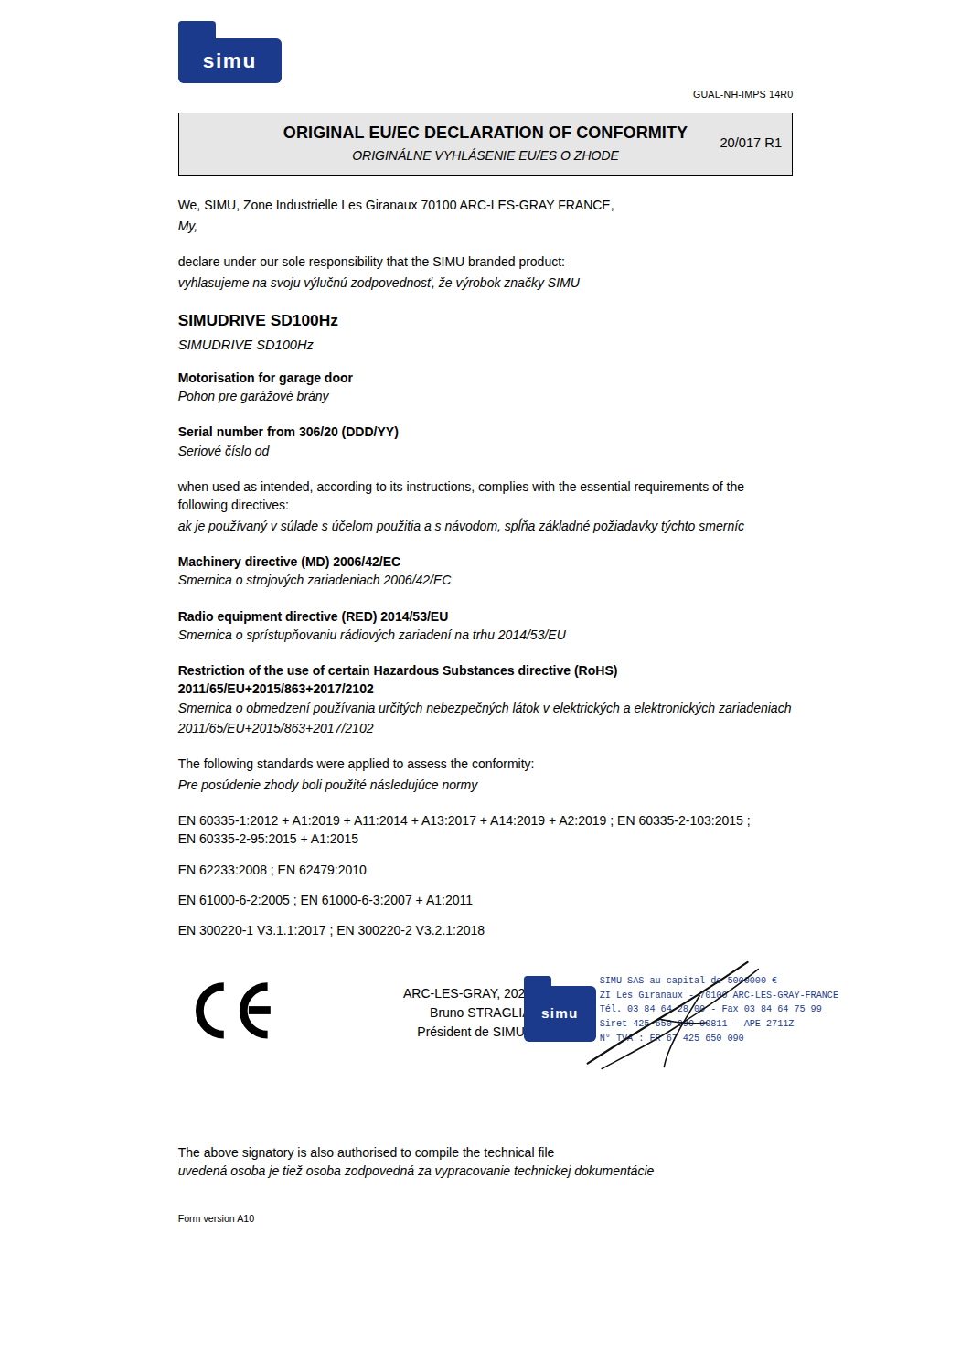simu
GUAL-NH-IMPS 14R0
ORIGINAL EU/EC DECLARATION OF CONFORMITY
ORIGINÁLNE VYHLÁSENIE EU/ES O ZHODE
20/017 R1
We, SIMU, Zone Industrielle Les Giranaux 70100 ARC-LES-GRAY FRANCE,
My,
declare under our sole responsibility that the SIMU branded product:
vyhlasujeme na svoju výlučnú zodpovednosť, že výrobok značky SIMU
SIMUDRIVE SD100Hz
SIMUDRIVE SD100Hz
Motorisation for garage door
Pohon pre garážové brány
Serial number from 306/20 (DDD/YY)
Seriové číslo od
when used as intended, according to its instructions, complies with the essential requirements of the following directives:
ak je používaný v súlade s účelom použitia a s návodom, spĺňa základné požiadavky týchto smerníc
Machinery directive (MD) 2006/42/EC
Smernica o strojových zariadeniach 2006/42/EC
Radio equipment directive (RED) 2014/53/EU
Smernica o sprístupňovaniu rádiových zariadení na trhu 2014/53/EU
Restriction of the use of certain Hazardous Substances directive (RoHS) 2011/65/EU+2015/863+2017/2102
Smernica o obmedzení používania určitých nebezpečných látok v elektrických a elektronických zariadeniach
2011/65/EU+2015/863+2017/2102
The following standards were applied to assess the conformity:
Pre posúdenie zhody boli použité následujúce normy
EN 60335‑1:2012 + A1:2019 + A11:2014 + A13:2017 + A14:2019 + A2:2019 ; EN 60335‑2‑103:2015 ;
EN 60335‑2‑95:2015 + A1:2015
EN 62233:2008 ; EN 62479:2010
EN 61000‑6‑2:2005 ; EN 61000‑6‑3:2007 + A1:2011
EN 300220‑1 V3.1.1:2017 ; EN 300220‑2 V3.2.1:2018
ARC-LES-GRAY, 2020/12/18
Bruno STRAGLIATI
Président de SIMU SAS
SIMU SAS au capital de 5000000 €
ZI Les Giranaux - 70100 ARC-LES-GRAY-FRANCE
Tél. 03 84 64 28 00 - Fax 03 84 64 75 99
Siret 425 650 090 00811 - APE 2711Z
N° TVA : FR 67 425 650 090
simu
The above signatory is also authorised to compile the technical file
uvedená osoba je tiež osoba zodpovedná za vypracovanie technickej dokumentácie
Form version A10